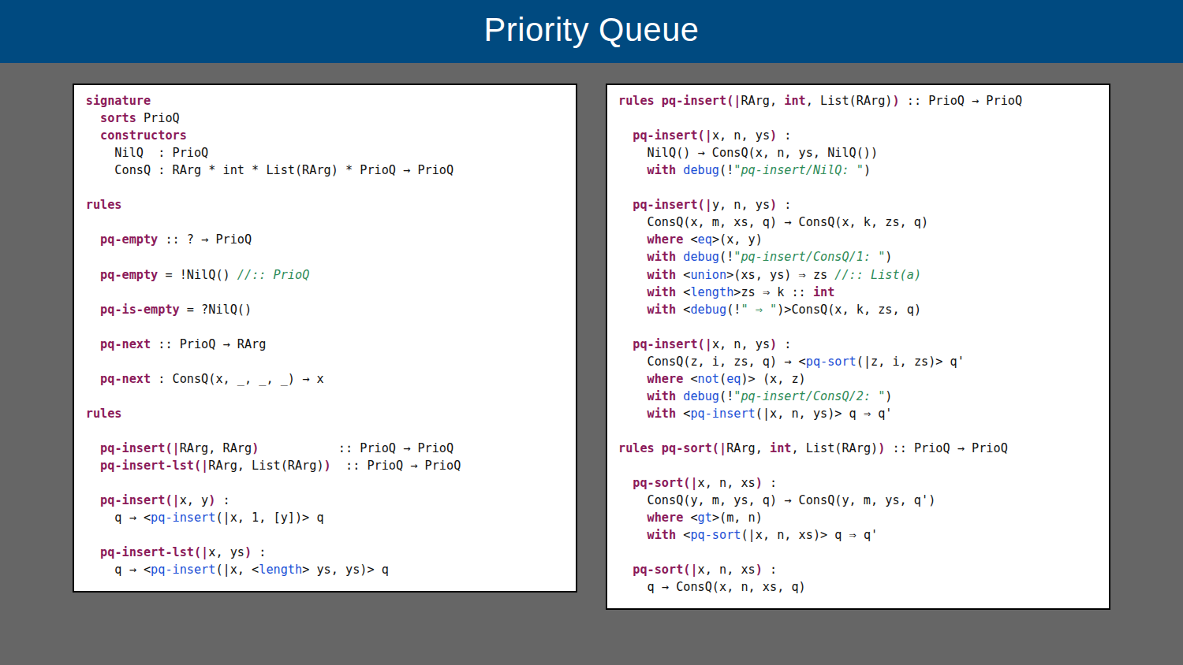Priority Queue
signature
  sorts PrioQ
  constructors
    NilQ  : PrioQ
    ConsQ : RArg * int * List(RArg) * PrioQ → PrioQ

rules

  pq-empty :: ? → PrioQ

  pq-empty = !NilQ() //:: PrioQ

  pq-is-empty = ?NilQ()

  pq-next :: PrioQ → RArg

  pq-next : ConsQ(x, _, _, _) → x

rules

  pq-insert(|RArg, RArg)           :: PrioQ → PrioQ
  pq-insert-lst(|RArg, List(RArg))  :: PrioQ → PrioQ

  pq-insert(|x, y) :
    q → <pq-insert(|x, 1, [y])> q

  pq-insert-lst(|x, ys) :
    q → <pq-insert(|x, <length> ys, ys)> q
rules pq-insert(|RArg, int, List(RArg)) :: PrioQ → PrioQ

  pq-insert(|x, n, ys) :
    NilQ() → ConsQ(x, n, ys, NilQ())
    with debug(!"pq-insert/NilQ: ")

  pq-insert(|y, n, ys) :
    ConsQ(x, m, xs, q) → ConsQ(x, k, zs, q)
    where <eq>(x, y)
    with debug(!"pq-insert/ConsQ/1: ")
    with <union>(xs, ys) ⇒ zs //:: List(a)
    with <length>zs ⇒ k :: int
    with <debug(!" ⇒ ")>ConsQ(x, k, zs, q)

  pq-insert(|x, n, ys) :
    ConsQ(z, i, zs, q) → <pq-sort(|z, i, zs)> q'
    where <not(eq)> (x, z)
    with debug(!"pq-insert/ConsQ/2: ")
    with <pq-insert(|x, n, ys)> q ⇒ q'

rules pq-sort(|RArg, int, List(RArg)) :: PrioQ → PrioQ

  pq-sort(|x, n, xs) :
    ConsQ(y, m, ys, q) → ConsQ(y, m, ys, q')
    where <gt>(m, n)
    with <pq-sort(|x, n, xs)> q ⇒ q'

  pq-sort(|x, n, xs) :
    q → ConsQ(x, n, xs, q)